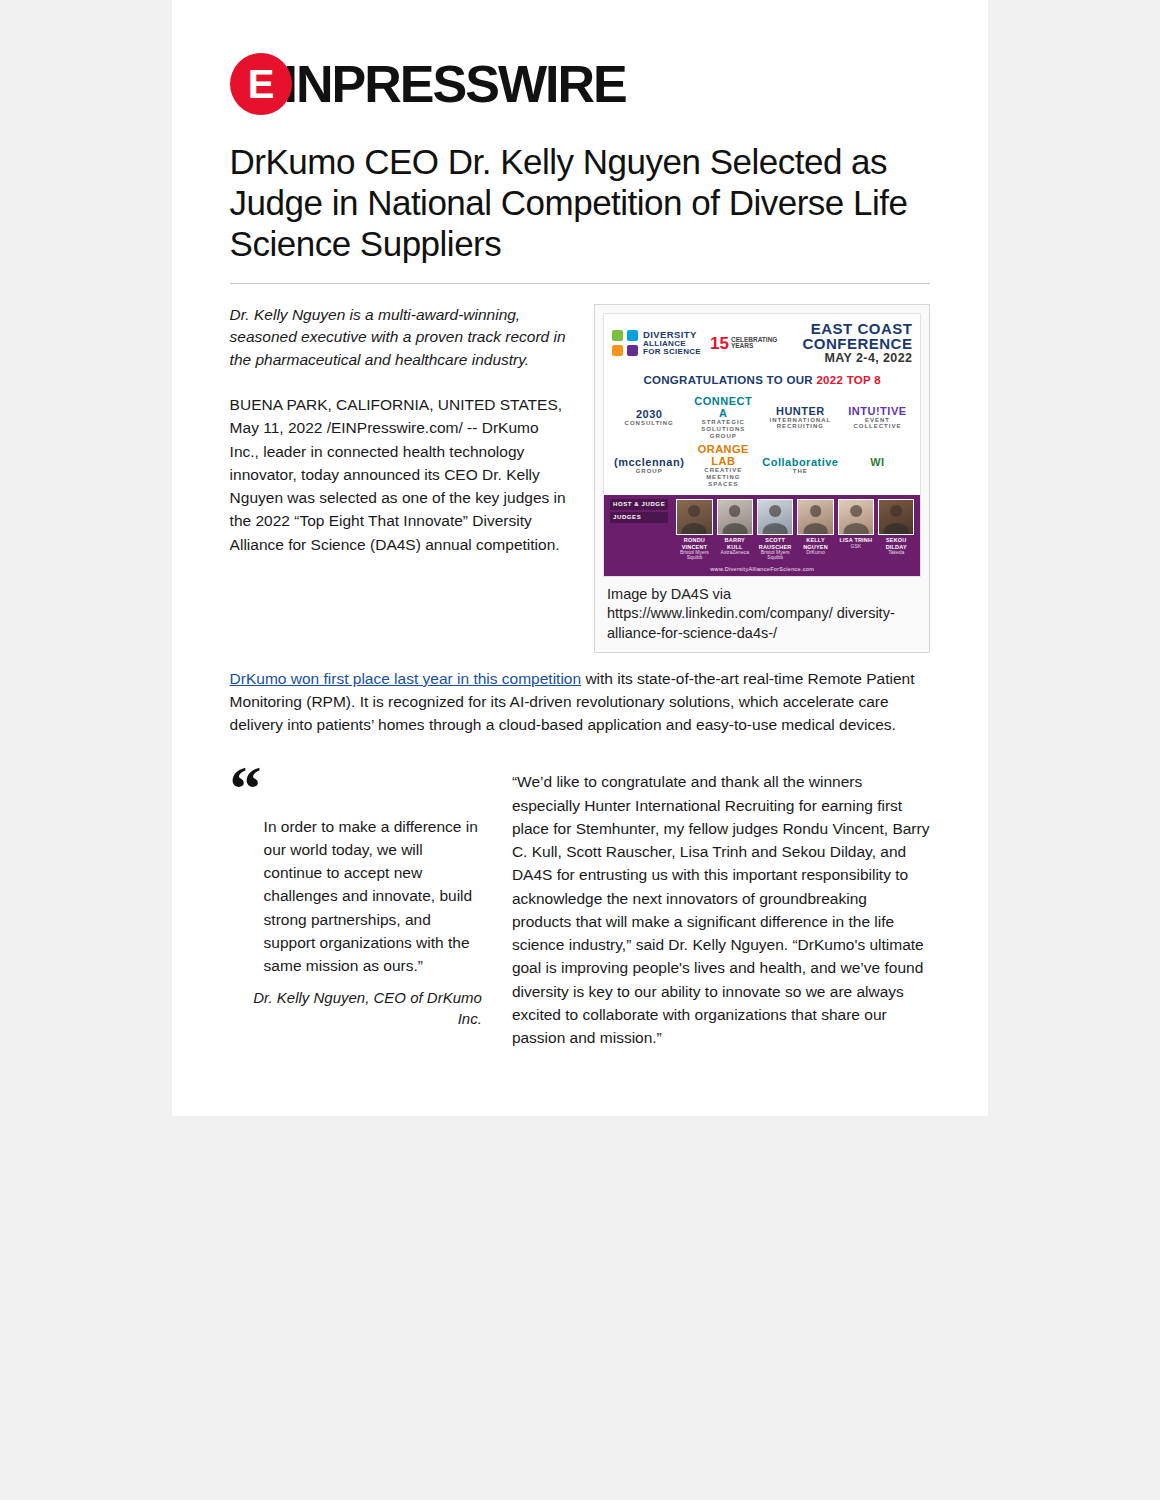EINPRESSWIRE
DrKumo CEO Dr. Kelly Nguyen Selected as Judge in National Competition of Diverse Life Science Suppliers
Dr. Kelly Nguyen is a multi-award-winning, seasoned executive with a proven track record in the pharmaceutical and healthcare industry.
BUENA PARK, CALIFORNIA, UNITED STATES, May 11, 2022 /EINPresswire.com/ -- DrKumo Inc., leader in connected health technology innovator, today announced its CEO Dr. Kelly Nguyen was selected as one of the key judges in the 2022 “Top Eight That Innovate” Diversity Alliance for Science (DA4S) annual competition.
DIVERSITY
ALLIANCE
FOR SCIENCE
15 Celebrating
years
EAST COAST CONFERENCE
MAY 2-4, 2022
CONGRATULATIONS TO OUR 2022 TOP 8
2030 consulting
CONNECT A strategic solutions group
HUNTER international recruiting
INTU!TIVE event collective
(mcclennan) group
ORANGE LAB creative meeting spaces
Collaborative the
WI
HOST & JUDGE JUDGES
Rondu Vincent
Bristol Myers Squibb
Barry Kull
AstraZeneca
Scott Rauscher
Bristol Myers Squibb
Kelly Nguyen
DrKumo
Lisa Trinh
GSK
Sekou Dilday
Takeda
www.DiversityAllianceForScience.com
Image by DA4S via https://www.linkedin.com/company/ diversity-alliance-for-science-da4s-/
DrKumo won first place last year in this competition with its state-of-the-art real-time Remote Patient Monitoring (RPM). It is recognized for its AI-driven revolutionary solutions, which accelerate care delivery into patients’ homes through a cloud-based application and easy-to-use medical devices.
“
In order to make a difference in our world today, we will continue to accept new challenges and innovate, build strong partnerships, and support organizations with the same mission as ours.”
Dr. Kelly Nguyen, CEO of DrKumo Inc.
“We’d like to congratulate and thank all the winners especially Hunter International Recruiting for earning first place for Stemhunter, my fellow judges Rondu Vincent, Barry C. Kull, Scott Rauscher, Lisa Trinh and Sekou Dilday, and DA4S for entrusting us with this important responsibility to acknowledge the next innovators of groundbreaking products that will make a significant difference in the life science industry,” said Dr. Kelly Nguyen. “DrKumo's ultimate goal is improving people's lives and health, and we’ve found diversity is key to our ability to innovate so we are always excited to collaborate with organizations that share our passion and mission.”